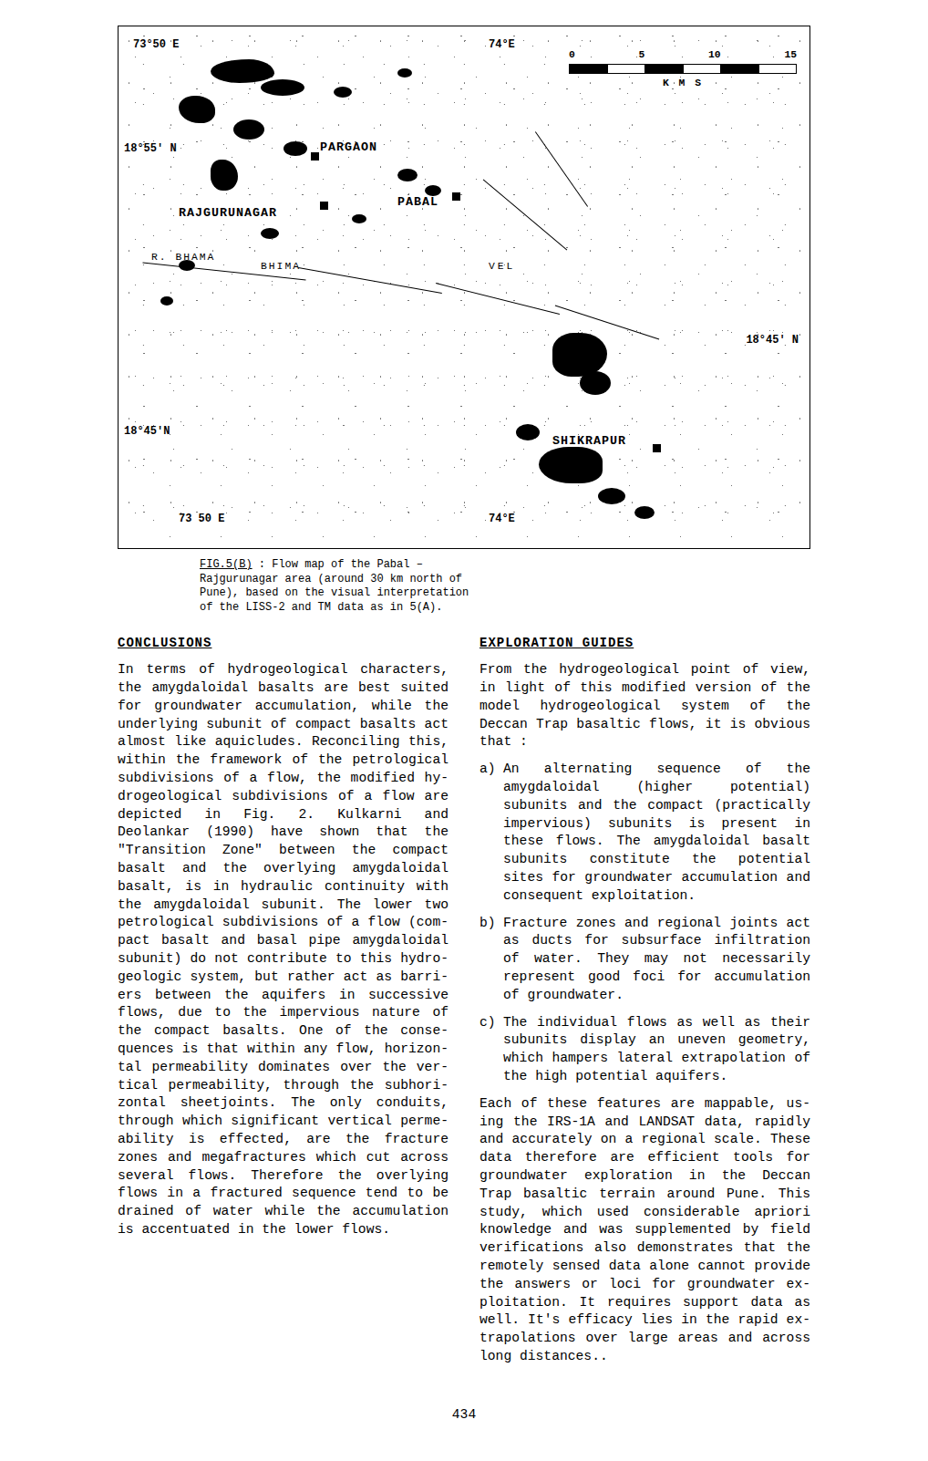051015
K M S
73°50 E
74°E
18°55' N
18°45' N
18°45'N
73 50 E
74°E
PARGAON
RAJGURUNAGAR
PABAL
SHIKRAPUR
BHIMA
R. BHAMA
VEL
FIG.5(B) : Flow map of the Pabal – Rajgurunagar area (around 30 km north of Pune), based on the visual interpretation of the LISS-2 and TM data as in 5(A).
CONCLUSIONS
In terms of hydrogeological characters, the amygdaloidal basalts are best suited for groundwater accumulation, while the underlying subunit of compact basalts act almost like aquicludes. Reconciling this, within the framework of the petrological subdivisions of a flow, the modified hydrogeological subdivisions of a flow are depicted in Fig. 2. Kulkarni and Deolankar (1990) have shown that the "Transition Zone" between the compact basalt and the overlying amygdaloidal basalt, is in hydraulic continuity with the amygdaloidal subunit. The lower two petrological subdivisions of a flow (compact basalt and basal pipe amygdaloidal subunit) do not contribute to this hydrogeologic system, but rather act as barriers between the aquifers in successive flows, due to the impervious nature of the compact basalts. One of the consequences is that within any flow, horizontal permeability dominates over the vertical permeability, through the subhorizontal sheetjoints. The only conduits, through which significant vertical permeability is effected, are the fracture zones and megafractures which cut across several flows. Therefore the overlying flows in a fractured sequence tend to be drained of water while the accumulation is accentuated in the lower flows.
EXPLORATION GUIDES
From the hydrogeological point of view, in light of this modified version of the model hydrogeological system of the Deccan Trap basaltic flows, it is obvious that :
a) An alternating sequence of the amygdaloidal (higher potential) subunits and the compact (practically impervious) subunits is present in these flows. The amygdaloidal basalt subunits constitute the potential sites for groundwater accumulation and consequent exploitation.
b) Fracture zones and regional joints act as ducts for subsurface infiltration of water. They may not necessarily represent good foci for accumulation of groundwater.
c) The individual flows as well as their subunits display an uneven geometry, which hampers lateral extrapolation of the high potential aquifers.
Each of these features are mappable, using the IRS-1A and LANDSAT data, rapidly and accurately on a regional scale. These data therefore are efficient tools for groundwater exploration in the Deccan Trap basaltic terrain around Pune. This study, which used considerable apriori knowledge and was supplemented by field verifications also demonstrates that the remotely sensed data alone cannot provide the answers or loci for groundwater exploitation. It requires support data as well. It's efficacy lies in the rapid extrapolations over large areas and across long distances..
434